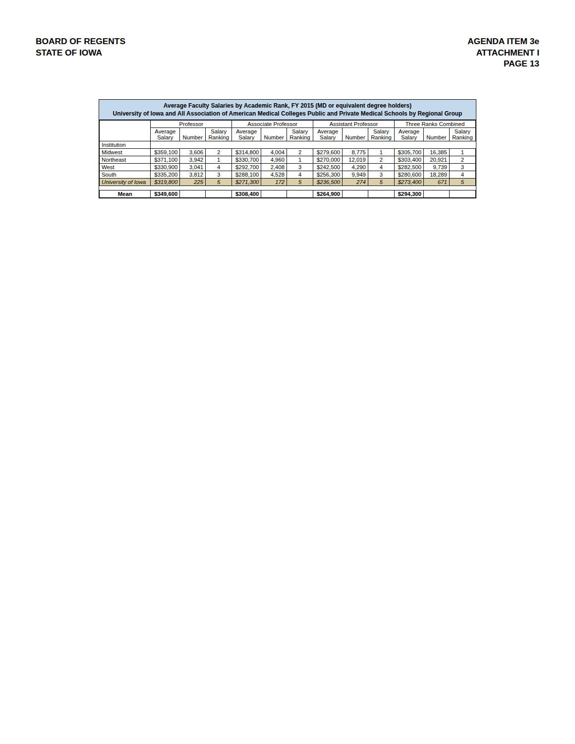BOARD OF REGENTS
STATE OF IOWA
AGENDA ITEM 3e
ATTACHMENT I
PAGE 13
Average Faculty Salaries by Academic Rank, FY 2015 (MD or equivalent degree holders) University of Iowa and All Association of American Medical Colleges Public and Private Medical Schools by Regional Group
| | Professor | Associate Professor | Assistant Professor | Three Ranks Combined |
| --- | --- | --- | --- | --- |
| Average Salary | Number | Salary Ranking | Average Salary | Number | Salary Ranking | Average Salary | Number | Salary Ranking | Average Salary | Number | Salary Ranking |
| Institution | |
| Midwest | $359,100 | 3,606 | 2 | $314,800 | 4,004 | 2 | $279,600 | 8,775 | 1 | $305,700 | 16,385 | 1 |
| Northeast | $371,100 | 3,942 | 1 | $330,700 | 4,960 | 1 | $270,000 | 12,019 | 2 | $303,400 | 20,921 | 2 |
| West | $330,900 | 3,041 | 4 | $292,700 | 2,408 | 3 | $242,500 | 4,290 | 4 | $282,500 | 9,739 | 3 |
| South | $335,200 | 3,812 | 3 | $288,100 | 4,528 | 4 | $256,300 | 9,949 | 3 | $280,600 | 18,289 | 4 |
| University of Iowa | $319,800 | 225 | 5 | $271,300 | 172 | 5 | $236,500 | 274 | 5 | $273,400 | 671 | 5 |
| Mean | $349,600 | | | $308,400 | | | $264,900 | | | $294,300 | | |